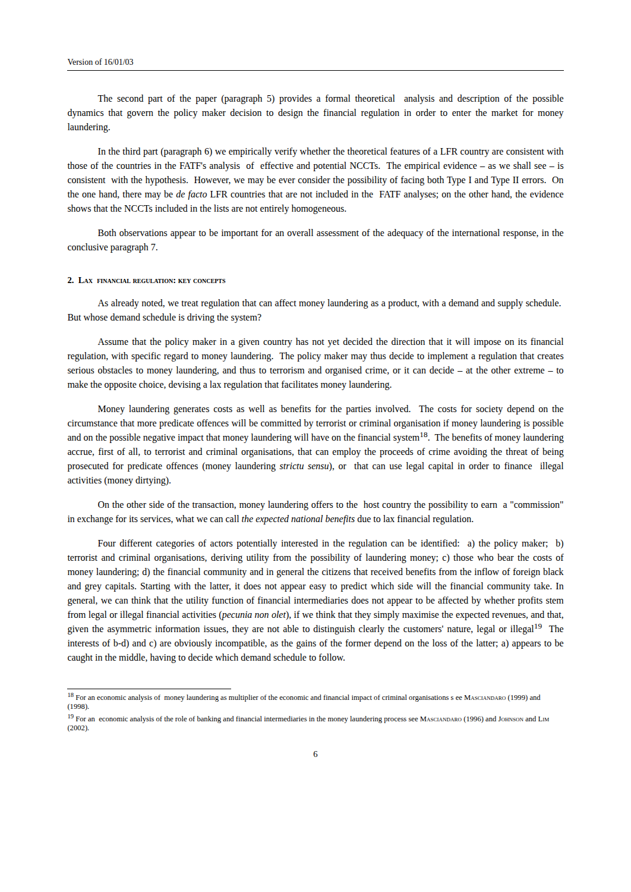Version of 16/01/03
The second part of the paper (paragraph 5) provides a formal theoretical analysis and description of the possible dynamics that govern the policy maker decision to design the financial regulation in order to enter the market for money laundering.
In the third part (paragraph 6) we empirically verify whether the theoretical features of a LFR country are consistent with those of the countries in the FATF's analysis of effective and potential NCCTs. The empirical evidence – as we shall see – is consistent with the hypothesis. However, we may be ever consider the possibility of facing both Type I and Type II errors. On the one hand, there may be de facto LFR countries that are not included in the FATF analyses; on the other hand, the evidence shows that the NCCTs included in the lists are not entirely homogeneous.
Both observations appear to be important for an overall assessment of the adequacy of the international response, in the conclusive paragraph 7.
2. Lax financial regulation: key concepts
As already noted, we treat regulation that can affect money laundering as a product, with a demand and supply schedule. But whose demand schedule is driving the system?
Assume that the policy maker in a given country has not yet decided the direction that it will impose on its financial regulation, with specific regard to money laundering. The policy maker may thus decide to implement a regulation that creates serious obstacles to money laundering, and thus to terrorism and organised crime, or it can decide – at the other extreme – to make the opposite choice, devising a lax regulation that facilitates money laundering.
Money laundering generates costs as well as benefits for the parties involved. The costs for society depend on the circumstance that more predicate offences will be committed by terrorist or criminal organisation if money laundering is possible and on the possible negative impact that money laundering will have on the financial system18. The benefits of money laundering accrue, first of all, to terrorist and criminal organisations, that can employ the proceeds of crime avoiding the threat of being prosecuted for predicate offences (money laundering strictu sensu), or that can use legal capital in order to finance illegal activities (money dirtying).
On the other side of the transaction, money laundering offers to the host country the possibility to earn a "commission" in exchange for its services, what we can call the expected national benefits due to lax financial regulation.
Four different categories of actors potentially interested in the regulation can be identified: a) the policy maker; b) terrorist and criminal organisations, deriving utility from the possibility of laundering money; c) those who bear the costs of money laundering; d) the financial community and in general the citizens that received benefits from the inflow of foreign black and grey capitals. Starting with the latter, it does not appear easy to predict which side will the financial community take. In general, we can think that the utility function of financial intermediaries does not appear to be affected by whether profits stem from legal or illegal financial activities (pecunia non olet), if we think that they simply maximise the expected revenues, and that, given the asymmetric information issues, they are not able to distinguish clearly the customers' nature, legal or illegal19 The interests of b-d) and c) are obviously incompatible, as the gains of the former depend on the loss of the latter; a) appears to be caught in the middle, having to decide which demand schedule to follow.
18 For an economic analysis of money laundering as multiplier of the economic and financial impact of criminal organisations s ee Masciandaro (1999) and (1998).
19 For an economic analysis of the role of banking and financial intermediaries in the money laundering process see Masciandaro (1996) and Johnson and Lim (2002).
6